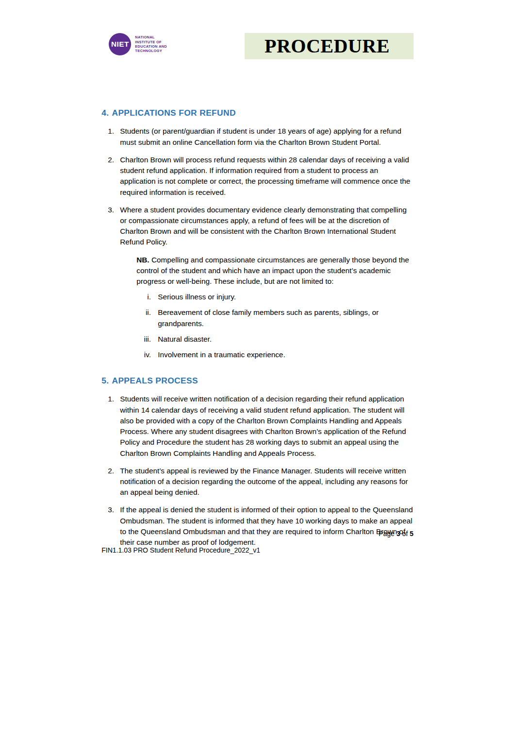NIET
National
Institute of
Education and
Technology
PROCEDURE
4. APPLICATIONS FOR REFUND
Students (or parent/guardian if student is under 18 years of age) applying for a refund must submit an online Cancellation form via the Charlton Brown Student Portal.
Charlton Brown will process refund requests within 28 calendar days of receiving a valid student refund application. If information required from a student to process an application is not complete or correct, the processing timeframe will commence once the required information is received.
Where a student provides documentary evidence clearly demonstrating that compelling or compassionate circumstances apply, a refund of fees will be at the discretion of Charlton Brown and will be consistent with the Charlton Brown International Student Refund Policy.
NB. Compelling and compassionate circumstances are generally those beyond the control of the student and which have an impact upon the student’s academic progress or well-being. These include, but are not limited to:
Serious illness or injury.
Bereavement of close family members such as parents, siblings, or grandparents.
Natural disaster.
Involvement in a traumatic experience.
5. APPEALS PROCESS
Students will receive written notification of a decision regarding their refund application within 14 calendar days of receiving a valid student refund application. The student will also be provided with a copy of the Charlton Brown Complaints Handling and Appeals Process. Where any student disagrees with Charlton Brown’s application of the Refund Policy and Procedure the student has 28 working days to submit an appeal using the Charlton Brown Complaints Handling and Appeals Process.
The student’s appeal is reviewed by the Finance Manager. Students will receive written notification of a decision regarding the outcome of the appeal, including any reasons for an appeal being denied.
If the appeal is denied the student is informed of their option to appeal to the Queensland Ombudsman. The student is informed that they have 10 working days to make an appeal to the Queensland Ombudsman and that they are required to inform Charlton Brown of their case number as proof of lodgement.
Page 3 of 5
FIN1.1.03 PRO Student Refund Procedure_2022_v1